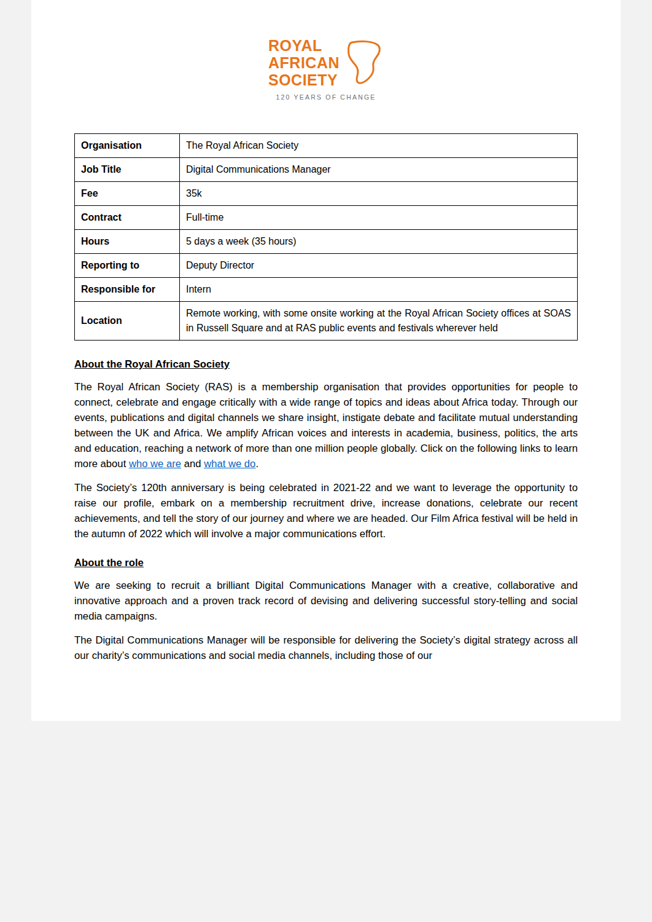Royal
African
Society
120 years of change
| Organisation | The Royal African Society |
| Job Title | Digital Communications Manager |
| Fee | 35k |
| Contract | Full-time |
| Hours | 5 days a week (35 hours) |
| Reporting to | Deputy Director |
| Responsible for | Intern |
| Location | Remote working, with some onsite working at the Royal African Society offices at SOAS in Russell Square and at RAS public events and festivals wherever held |
About the Royal African Society
The Royal African Society (RAS) is a membership organisation that provides opportunities for people to connect, celebrate and engage critically with a wide range of topics and ideas about Africa today. Through our events, publications and digital channels we share insight, instigate debate and facilitate mutual understanding between the UK and Africa. We amplify African voices and interests in academia, business, politics, the arts and education, reaching a network of more than one million people globally. Click on the following links to learn more about who we are and what we do.
The Society’s 120th anniversary is being celebrated in 2021-22 and we want to leverage the opportunity to raise our profile, embark on a membership recruitment drive, increase donations, celebrate our recent achievements, and tell the story of our journey and where we are headed. Our Film Africa festival will be held in the autumn of 2022 which will involve a major communications effort.
About the role
We are seeking to recruit a brilliant Digital Communications Manager with a creative, collaborative and innovative approach and a proven track record of devising and delivering successful story-telling and social media campaigns.
The Digital Communications Manager will be responsible for delivering the Society’s digital strategy across all our charity’s communications and social media channels, including those of our